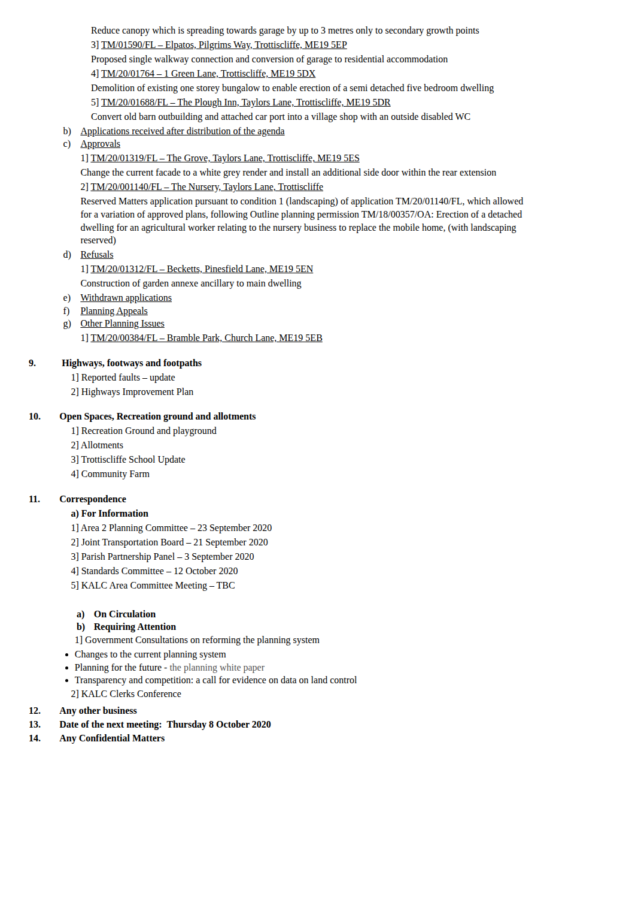Reduce canopy which is spreading towards garage by up to 3 metres only to secondary growth points
3] TM/01590/FL – Elpatos, Pilgrims Way, Trottiscliffe, ME19 5EP
Proposed single walkway connection and conversion of garage to residential accommodation
4] TM/20/01764 – 1 Green Lane, Trottiscliffe, ME19 5DX
Demolition of existing one storey bungalow to enable erection of a semi detached five bedroom dwelling
5] TM/20/01688/FL – The Plough Inn, Taylors Lane, Trottiscliffe, ME19 5DR
Convert old barn outbuilding and attached car port into a village shop with an outside disabled WC
b)
Applications received after distribution of the agenda
c)
Approvals
1] TM/20/01319/FL – The Grove, Taylors Lane, Trottiscliffe, ME19 5ES
Change the current facade to a white grey render and install an additional side door within the rear extension
2] TM/20/001140/FL – The Nursery, Taylors Lane, Trottiscliffe
Reserved Matters application pursuant to condition 1 (landscaping) of application TM/20/01140/FL, which allowed for a variation of approved plans, following Outline planning permission TM/18/00357/OA: Erection of a detached dwelling for an agricultural worker relating to the nursery business to replace the mobile home, (with landscaping reserved)
d)
Refusals
1] TM/20/01312/FL – Becketts, Pinesfield Lane, ME19 5EN
Construction of garden annexe ancillary to main dwelling
e)
Withdrawn applications
f)
Planning Appeals
g)
Other Planning Issues
1] TM/20/00384/FL – Bramble Park, Church Lane, ME19 5EB
9.
Highways, footways and footpaths
1] Reported faults – update
2] Highways Improvement Plan
10.
Open Spaces, Recreation ground and allotments
1] Recreation Ground and playground
2] Allotments
3] Trottiscliffe School Update
4] Community Farm
11.
Correspondence
a) For Information
1] Area 2 Planning Committee – 23 September 2020
2] Joint Transportation Board – 21 September 2020
3] Parish Partnership Panel – 3 September 2020
4] Standards Committee – 12 October 2020
5] KALC Area Committee Meeting – TBC
a)
On Circulation
b)
Requiring Attention
1] Government Consultations on reforming the planning system
Changes to the current planning system
Planning for the future - the planning white paper
Transparency and competition: a call for evidence on data on land control
2] KALC Clerks Conference
12.
Any other business
13.
Date of the next meeting: Thursday 8 October 2020
14.
Any Confidential Matters